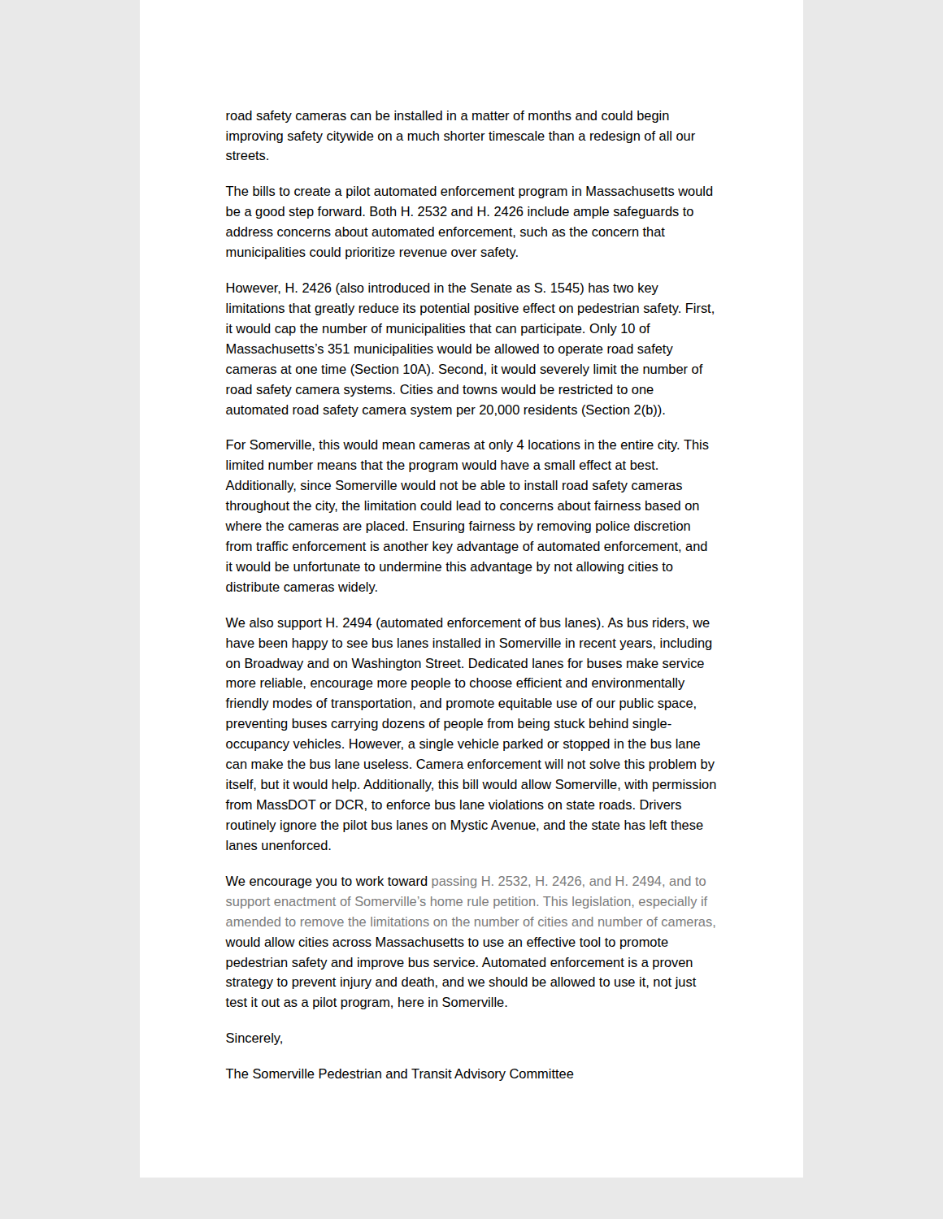road safety cameras can be installed in a matter of months and could begin improving safety citywide on a much shorter timescale than a redesign of all our streets.
The bills to create a pilot automated enforcement program in Massachusetts would be a good step forward. Both H. 2532 and H. 2426 include ample safeguards to address concerns about automated enforcement, such as the concern that municipalities could prioritize revenue over safety.
However, H. 2426 (also introduced in the Senate as S. 1545) has two key limitations that greatly reduce its potential positive effect on pedestrian safety. First, it would cap the number of municipalities that can participate. Only 10 of Massachusetts’s 351 municipalities would be allowed to operate road safety cameras at one time (Section 10A). Second, it would severely limit the number of road safety camera systems. Cities and towns would be restricted to one automated road safety camera system per 20,000 residents (Section 2(b)).
For Somerville, this would mean cameras at only 4 locations in the entire city. This limited number means that the program would have a small effect at best. Additionally, since Somerville would not be able to install road safety cameras throughout the city, the limitation could lead to concerns about fairness based on where the cameras are placed. Ensuring fairness by removing police discretion from traffic enforcement is another key advantage of automated enforcement, and it would be unfortunate to undermine this advantage by not allowing cities to distribute cameras widely.
We also support H. 2494 (automated enforcement of bus lanes). As bus riders, we have been happy to see bus lanes installed in Somerville in recent years, including on Broadway and on Washington Street. Dedicated lanes for buses make service more reliable, encourage more people to choose efficient and environmentally friendly modes of transportation, and promote equitable use of our public space, preventing buses carrying dozens of people from being stuck behind single-occupancy vehicles. However, a single vehicle parked or stopped in the bus lane can make the bus lane useless. Camera enforcement will not solve this problem by itself, but it would help. Additionally, this bill would allow Somerville, with permission from MassDOT or DCR, to enforce bus lane violations on state roads. Drivers routinely ignore the pilot bus lanes on Mystic Avenue, and the state has left these lanes unenforced.
We encourage you to work toward passing H. 2532, H. 2426, and H. 2494, and to support enactment of Somerville’s home rule petition. This legislation, especially if amended to remove the limitations on the number of cities and number of cameras, would allow cities across Massachusetts to use an effective tool to promote pedestrian safety and improve bus service. Automated enforcement is a proven strategy to prevent injury and death, and we should be allowed to use it, not just test it out as a pilot program, here in Somerville.
Sincerely,
The Somerville Pedestrian and Transit Advisory Committee